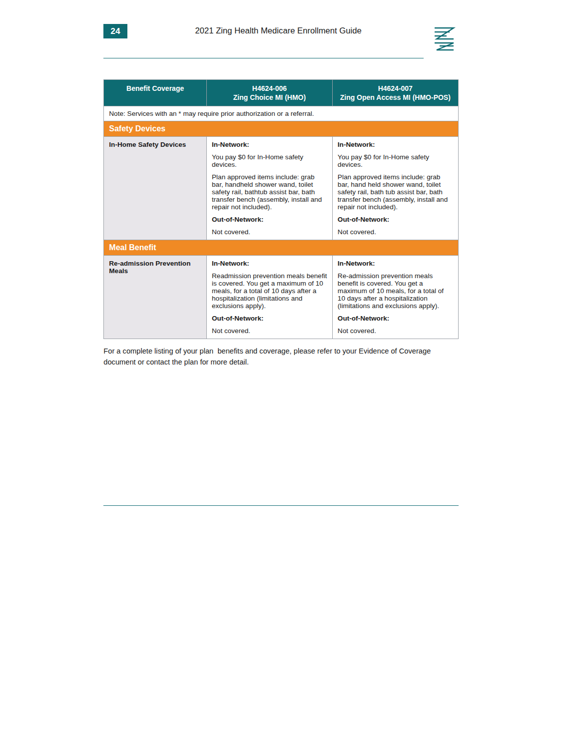24
2021 Zing Health Medicare Enrollment Guide
| Benefit Coverage | H4624-006 Zing Choice MI (HMO) | H4624-007 Zing Open Access MI (HMO-POS) |
| --- | --- | --- |
| Note: Services with an * may require prior authorization or a referral. |
| Safety Devices |
| In-Home Safety Devices | In-Network: You pay $0 for In-Home safety devices. Plan approved items include: grab bar, handheld shower wand, toilet safety rail, bathtub assist bar, bath transfer bench (assembly, install and repair not included). Out-of-Network: Not covered. | In-Network: You pay $0 for In-Home safety devices. Plan approved items include: grab bar, hand held shower wand, toilet safety rail, bath tub assist bar, bath transfer bench (assembly, install and repair not included). Out-of-Network: Not covered. |
| Meal Benefit |
| Re-admission Prevention Meals | In-Network: Readmission prevention meals benefit is covered. You get a maximum of 10 meals, for a total of 10 days after a hospitalization (limitations and exclusions apply). Out-of-Network: Not covered. | In-Network: Re-admission prevention meals benefit is covered. You get a maximum of 10 meals, for a total of 10 days after a hospitalization (limitations and exclusions apply). Out-of-Network: Not covered. |
For a complete listing of your plan benefits and coverage, please refer to your Evidence of Coverage document or contact the plan for more detail.